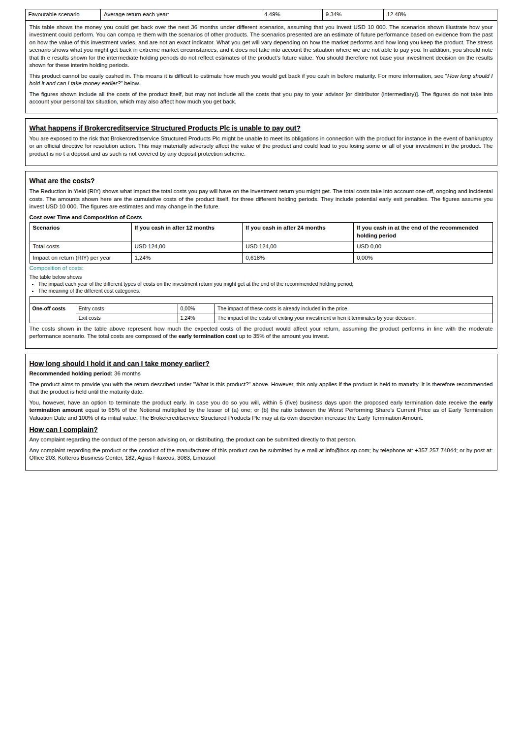| Favourable scenario | Average return each year: | 4.49% | 9.34% | 12.48% |
This table shows the money you could get back over the next 36 months under different scenarios, assuming that you invest USD 10 000. The scenarios shown illustrate how your investment could perform. You can compa re them with the scenarios of other products. The scenarios presented are an estimate of future performance based on evidence from the past on how the value of this investment varies, and are not an exact indicator. What you get will vary depending on how the market performs and how long you keep the product. The stress scenario shows what you might get back in extreme market circumstances, and it does not take into account the situation where we are not able to pay you. In addition, you should note that th e results shown for the intermediate holding periods do not reflect estimates of the product's future value. You should therefore not base your investment decision on the results shown for these interim holding periods.
This product cannot be easily cashed in. This means it is difficult to estimate how much you would get back if you cash in before maturity. For more information, see "How long should I hold it and can I take money earlier?" below.
The figures shown include all the costs of the product itself, but may not include all the costs that you pay to your advisor [or distributor (intermediary)]. The figures do not take into account your personal tax situation, which may also affect how much you get back.
What happens if Brokercreditservice Structured Products Plc is unable to pay out?
You are exposed to the risk that Brokercreditservice Structured Products Plc might be unable to meet its obligations in connection with the product for instance in the event of bankruptcy or an official directive for resolution action. This may materially adversely affect the value of the product and could lead to you losing some or all of your investment in the product. The product is no t a deposit and as such is not covered by any deposit protection scheme.
What are the costs?
The Reduction in Yield (RIY) shows what impact the total costs you pay will have on the investment return you might get. The total costs take into account one-off, ongoing and incidental costs. The amounts shown here are the cumulative costs of the product itself, for three different holding periods. They include potential early exit penalties. The figures assume you invest USD 10 000. The figures are estimates and may change in the future.
Cost over Time and Composition of Costs
| Scenarios | If you cash in after 12 months | If you cash in after 24 months | If you cash in at the end of the recommended holding period |
| --- | --- | --- | --- |
| Total costs | USD 124,00 | USD 124,00 | USD 0,00 |
| Impact on return (RIY) per year | 1,24% | 0,618% | 0,00% |
Composition of costs:
The table below shows
The impact each year of the different types of costs on the investment return you might get at the end of the recommended holding period;
The meaning of the different cost categories.
| One-off costs | Entry costs | 0,00% | The impact of these costs is already included in the price. |
| Exit costs | 1.24% | The impact of the costs of exiting your investment w hen it terminates by your decision. |
The costs shown in the table above represent how much the expected costs of the product would affect your return, assuming the product performs in line with the moderate performance scenario. The total costs are composed of the early termination cost up to 35% of the amount you invest.
How long should I hold it and can I take money earlier?
Recommended holding period: 36 months
The product aims to provide you with the return described under "What is this product?" above. However, this only applies if the product is held to maturity. It is therefore recommended that the product is held until the maturity date.
You, however, have an option to terminate the product early. In case you do so you will, within 5 (five) business days upon the proposed early termination date receive the early termination amount equal to 65% of the Notional multiplied by the lesser of (a) one; or (b) the ratio between the Worst Performing Share's Current Price as of Early Termination Valuation Date and 100% of its initial value. The Brokercreditservice Structured Products Plc may at its own discretion increase the Early Termination Amount.
How can I complain?
Any complaint regarding the conduct of the person advising on, or distributing, the product can be submitted directly to that person.
Any complaint regarding the product or the conduct of the manufacturer of this product can be submitted by e-mail at info@bcs-sp.com; by telephone at: +357 257 74044; or by post at: Office 203, Kofteros Business Center, 182, Agias Filaxeos, 3083, Limassol